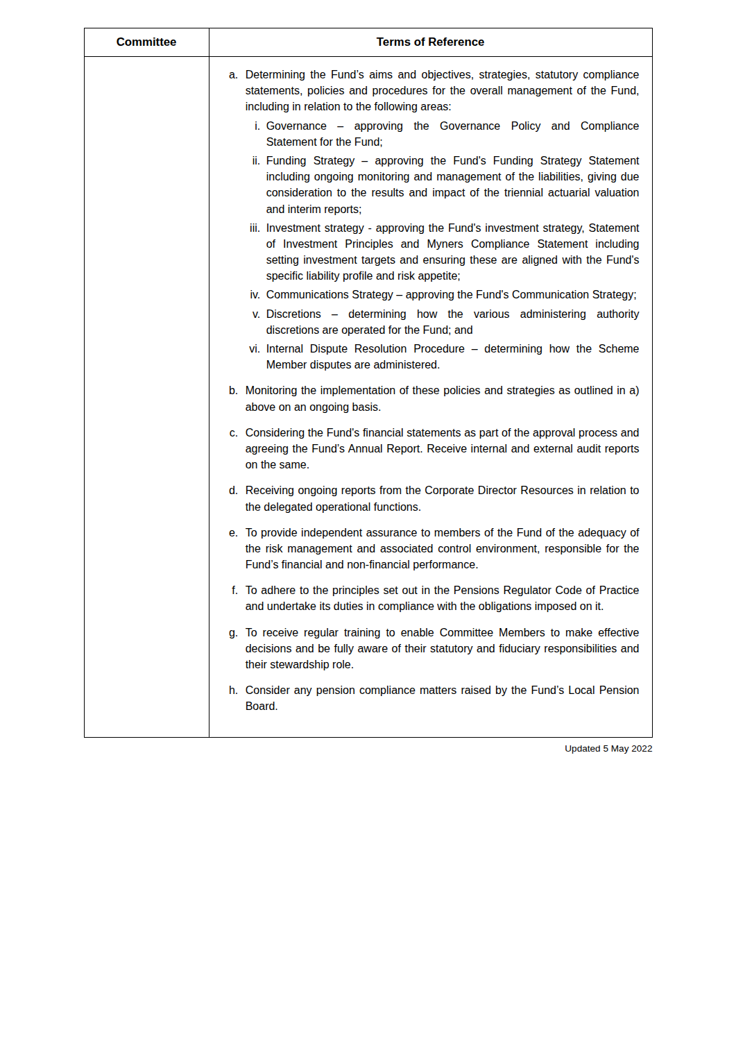| Committee | Terms of Reference |
| --- | --- |
| | Determining the Fund’s aims and objectives, strategies, statutory compliance statements, policies and procedures for the overall management of the Fund, including in relation to the following areas: Governance – approving the Governance Policy and Compliance Statement for the Fund; Funding Strategy – approving the Fund's Funding Strategy Statement including ongoing monitoring and management of the liabilities, giving due consideration to the results and impact of the triennial actuarial valuation and interim reports; Investment strategy - approving the Fund's investment strategy, Statement of Investment Principles and Myners Compliance Statement including setting investment targets and ensuring these are aligned with the Fund's specific liability profile and risk appetite; Communications Strategy – approving the Fund's Communication Strategy; Discretions – determining how the various administering authority discretions are operated for the Fund; and Internal Dispute Resolution Procedure – determining how the Scheme Member disputes are administered. Monitoring the implementation of these policies and strategies as outlined in a) above on an ongoing basis. Considering the Fund's financial statements as part of the approval process and agreeing the Fund’s Annual Report. Receive internal and external audit reports on the same. Receiving ongoing reports from the Corporate Director Resources in relation to the delegated operational functions. To provide independent assurance to members of the Fund of the adequacy of the risk management and associated control environment, responsible for the Fund’s financial and non-financial performance. To adhere to the principles set out in the Pensions Regulator Code of Practice and undertake its duties in compliance with the obligations imposed on it. To receive regular training to enable Committee Members to make effective decisions and be fully aware of their statutory and fiduciary responsibilities and their stewardship role. Consider any pension compliance matters raised by the Fund’s Local Pension Board. |
Updated 5 May 2022